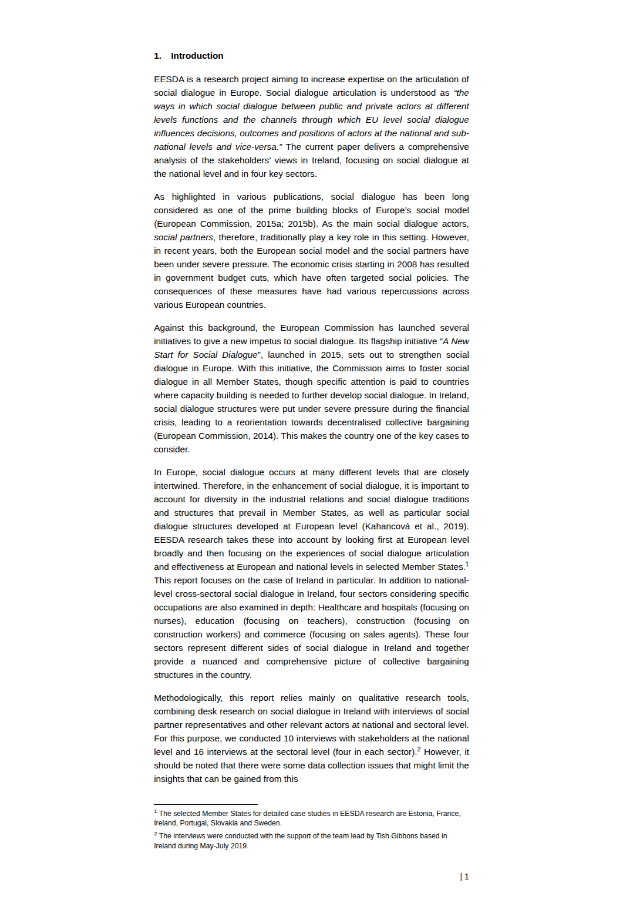1. Introduction
EESDA is a research project aiming to increase expertise on the articulation of social dialogue in Europe. Social dialogue articulation is understood as “the ways in which social dialogue between public and private actors at different levels functions and the channels through which EU level social dialogue influences decisions, outcomes and positions of actors at the national and sub-national levels and vice-versa.” The current paper delivers a comprehensive analysis of the stakeholders’ views in Ireland, focusing on social dialogue at the national level and in four key sectors.
As highlighted in various publications, social dialogue has been long considered as one of the prime building blocks of Europe’s social model (European Commission, 2015a; 2015b). As the main social dialogue actors, social partners, therefore, traditionally play a key role in this setting. However, in recent years, both the European social model and the social partners have been under severe pressure. The economic crisis starting in 2008 has resulted in government budget cuts, which have often targeted social policies. The consequences of these measures have had various repercussions across various European countries.
Against this background, the European Commission has launched several initiatives to give a new impetus to social dialogue. Its flagship initiative “A New Start for Social Dialogue”, launched in 2015, sets out to strengthen social dialogue in Europe. With this initiative, the Commission aims to foster social dialogue in all Member States, though specific attention is paid to countries where capacity building is needed to further develop social dialogue. In Ireland, social dialogue structures were put under severe pressure during the financial crisis, leading to a reorientation towards decentralised collective bargaining (European Commission, 2014). This makes the country one of the key cases to consider.
In Europe, social dialogue occurs at many different levels that are closely intertwined. Therefore, in the enhancement of social dialogue, it is important to account for diversity in the industrial relations and social dialogue traditions and structures that prevail in Member States, as well as particular social dialogue structures developed at European level (Kahancová et al., 2019). EESDA research takes these into account by looking first at European level broadly and then focusing on the experiences of social dialogue articulation and effectiveness at European and national levels in selected Member States.1 This report focuses on the case of Ireland in particular. In addition to national-level cross-sectoral social dialogue in Ireland, four sectors considering specific occupations are also examined in depth: Healthcare and hospitals (focusing on nurses), education (focusing on teachers), construction (focusing on construction workers) and commerce (focusing on sales agents). These four sectors represent different sides of social dialogue in Ireland and together provide a nuanced and comprehensive picture of collective bargaining structures in the country.
Methodologically, this report relies mainly on qualitative research tools, combining desk research on social dialogue in Ireland with interviews of social partner representatives and other relevant actors at national and sectoral level. For this purpose, we conducted 10 interviews with stakeholders at the national level and 16 interviews at the sectoral level (four in each sector).2 However, it should be noted that there were some data collection issues that might limit the insights that can be gained from this
1 The selected Member States for detailed case studies in EESDA research are Estonia, France, Ireland, Portugal, Slovakia and Sweden.
2 The interviews were conducted with the support of the team lead by Tish Gibbons based in Ireland during May-July 2019.
| 1